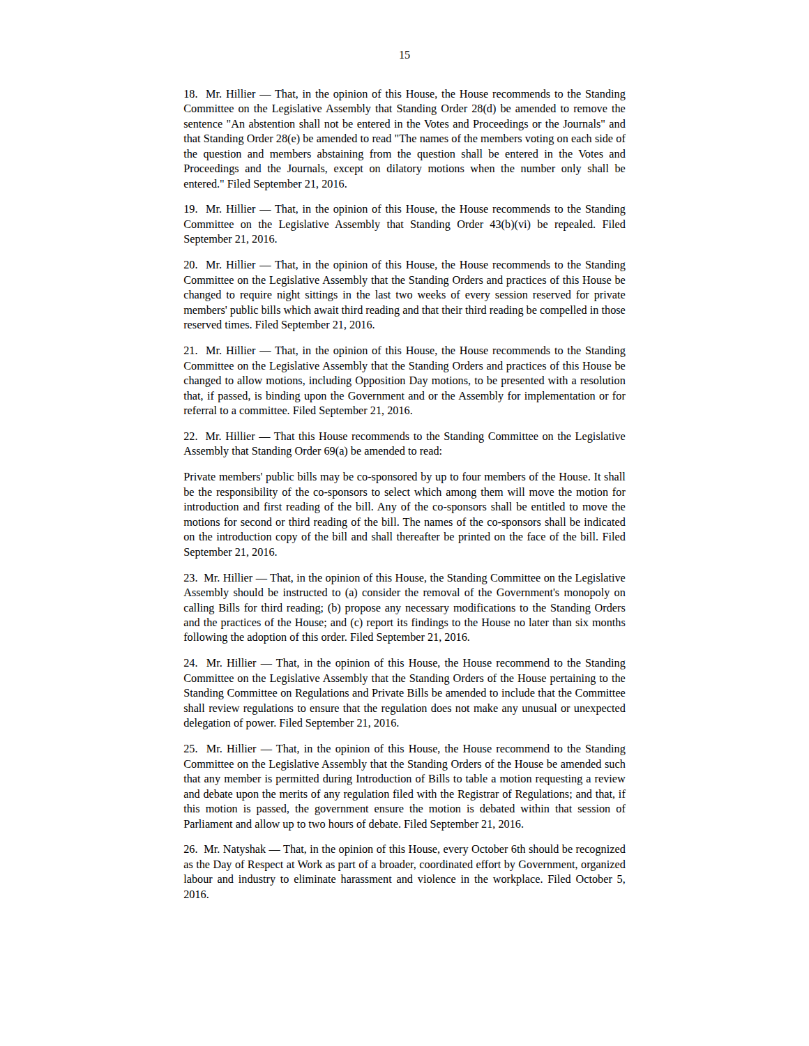15
18. Mr. Hillier — That, in the opinion of this House, the House recommends to the Standing Committee on the Legislative Assembly that Standing Order 28(d) be amended to remove the sentence "An abstention shall not be entered in the Votes and Proceedings or the Journals" and that Standing Order 28(e) be amended to read "The names of the members voting on each side of the question and members abstaining from the question shall be entered in the Votes and Proceedings and the Journals, except on dilatory motions when the number only shall be entered." Filed September 21, 2016.
19. Mr. Hillier — That, in the opinion of this House, the House recommends to the Standing Committee on the Legislative Assembly that Standing Order 43(b)(vi) be repealed. Filed September 21, 2016.
20. Mr. Hillier — That, in the opinion of this House, the House recommends to the Standing Committee on the Legislative Assembly that the Standing Orders and practices of this House be changed to require night sittings in the last two weeks of every session reserved for private members' public bills which await third reading and that their third reading be compelled in those reserved times. Filed September 21, 2016.
21. Mr. Hillier — That, in the opinion of this House, the House recommends to the Standing Committee on the Legislative Assembly that the Standing Orders and practices of this House be changed to allow motions, including Opposition Day motions, to be presented with a resolution that, if passed, is binding upon the Government and or the Assembly for implementation or for referral to a committee. Filed September 21, 2016.
22. Mr. Hillier — That this House recommends to the Standing Committee on the Legislative Assembly that Standing Order 69(a) be amended to read:
Private members' public bills may be co-sponsored by up to four members of the House. It shall be the responsibility of the co-sponsors to select which among them will move the motion for introduction and first reading of the bill. Any of the co-sponsors shall be entitled to move the motions for second or third reading of the bill. The names of the co-sponsors shall be indicated on the introduction copy of the bill and shall thereafter be printed on the face of the bill. Filed September 21, 2016.
23. Mr. Hillier — That, in the opinion of this House, the Standing Committee on the Legislative Assembly should be instructed to (a) consider the removal of the Government's monopoly on calling Bills for third reading; (b) propose any necessary modifications to the Standing Orders and the practices of the House; and (c) report its findings to the House no later than six months following the adoption of this order. Filed September 21, 2016.
24. Mr. Hillier — That, in the opinion of this House, the House recommend to the Standing Committee on the Legislative Assembly that the Standing Orders of the House pertaining to the Standing Committee on Regulations and Private Bills be amended to include that the Committee shall review regulations to ensure that the regulation does not make any unusual or unexpected delegation of power. Filed September 21, 2016.
25. Mr. Hillier — That, in the opinion of this House, the House recommend to the Standing Committee on the Legislative Assembly that the Standing Orders of the House be amended such that any member is permitted during Introduction of Bills to table a motion requesting a review and debate upon the merits of any regulation filed with the Registrar of Regulations; and that, if this motion is passed, the government ensure the motion is debated within that session of Parliament and allow up to two hours of debate. Filed September 21, 2016.
26. Mr. Natyshak — That, in the opinion of this House, every October 6th should be recognized as the Day of Respect at Work as part of a broader, coordinated effort by Government, organized labour and industry to eliminate harassment and violence in the workplace. Filed October 5, 2016.